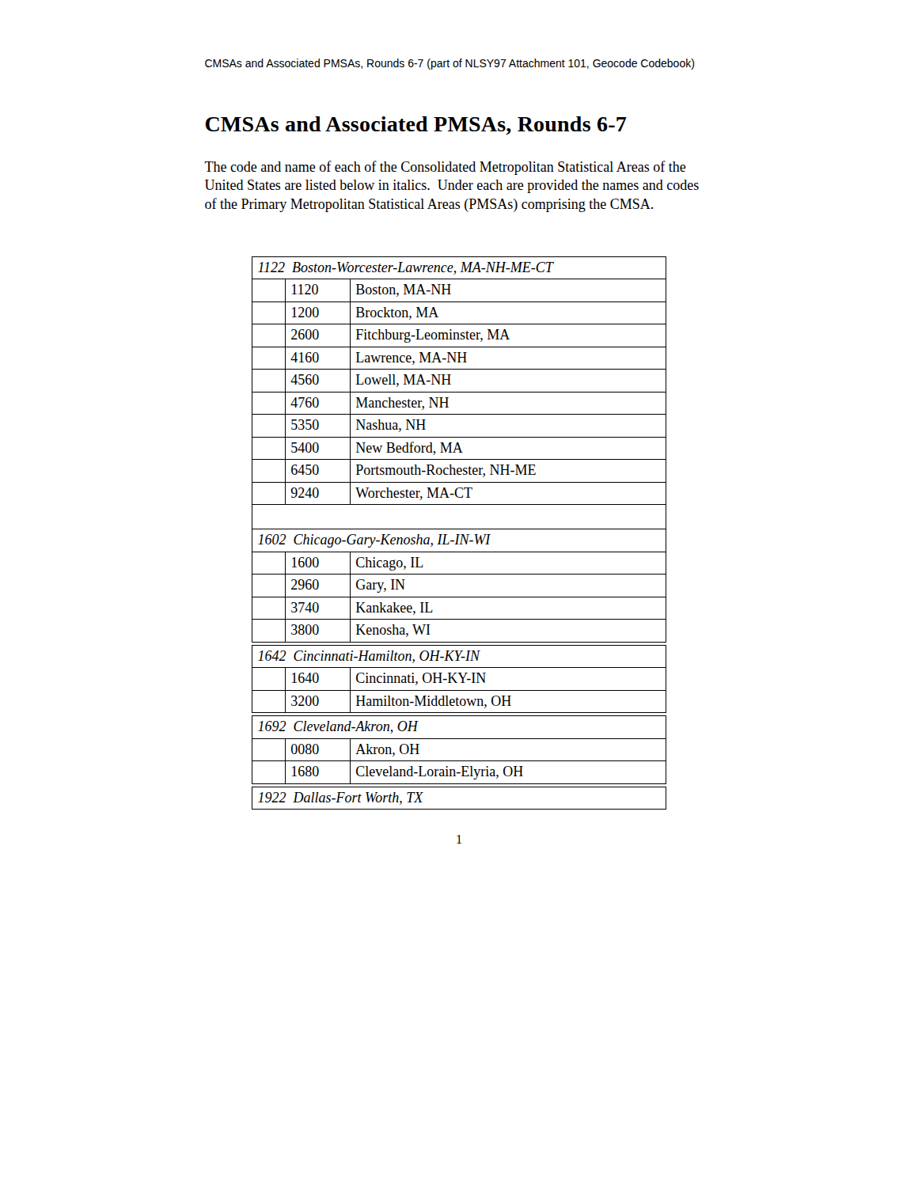CMSAs and Associated PMSAs, Rounds 6-7 (part of NLSY97 Attachment 101, Geocode Codebook)
CMSAs and Associated PMSAs, Rounds 6-7
The code and name of each of the Consolidated Metropolitan Statistical Areas of the United States are listed below in italics. Under each are provided the names and codes of the Primary Metropolitan Statistical Areas (PMSAs) comprising the CMSA.
| 1122 Boston-Worcester-Lawrence, MA-NH-ME-CT |
| | 1120 | Boston, MA-NH |
| | 1200 | Brockton, MA |
| | 2600 | Fitchburg-Leominster, MA |
| | 4160 | Lawrence, MA-NH |
| | 4560 | Lowell, MA-NH |
| | 4760 | Manchester, NH |
| | 5350 | Nashua, NH |
| | 5400 | New Bedford, MA |
| | 6450 | Portsmouth-Rochester, NH-ME |
| | 9240 | Worchester, MA-CT |
| 1602 Chicago-Gary-Kenosha, IL-IN-WI |
| | 1600 | Chicago, IL |
| | 2960 | Gary, IN |
| | 3740 | Kankakee, IL |
| | 3800 | Kenosha, WI |
| 1642 Cincinnati-Hamilton, OH-KY-IN |
| | 1640 | Cincinnati, OH-KY-IN |
| | 3200 | Hamilton-Middletown, OH |
| 1692 Cleveland-Akron, OH |
| | 0080 | Akron, OH |
| | 1680 | Cleveland-Lorain-Elyria, OH |
| 1922 Dallas-Fort Worth, TX |
1